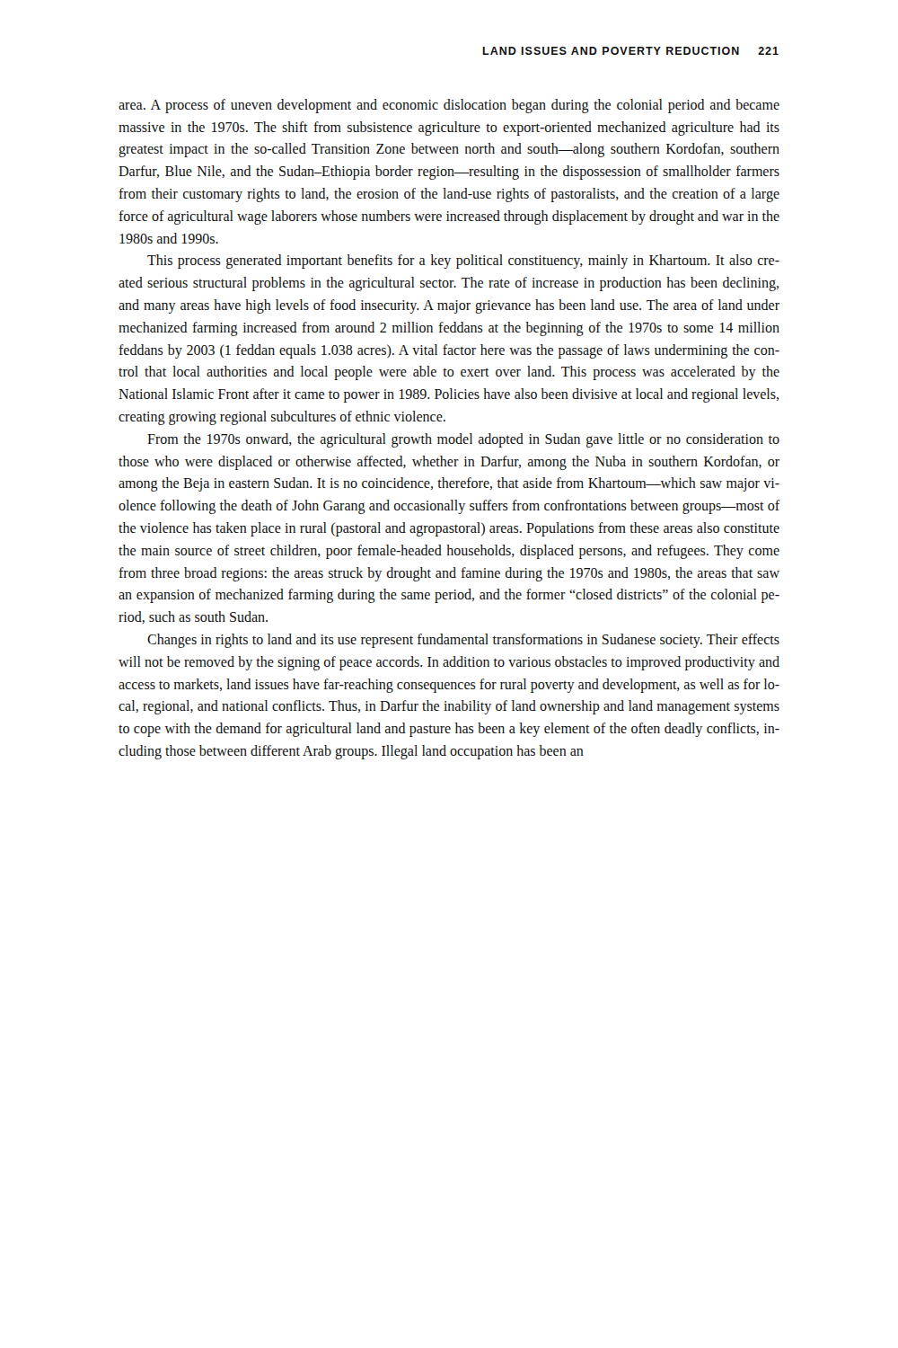LAND ISSUES AND POVERTY REDUCTION 221
area. A process of uneven development and economic dislocation began during the colonial period and became massive in the 1970s. The shift from subsistence agriculture to export-oriented mechanized agriculture had its greatest impact in the so-called Transition Zone between north and south—along southern Kordofan, southern Darfur, Blue Nile, and the Sudan–Ethiopia border region—resulting in the dispossession of smallholder farmers from their customary rights to land, the erosion of the land-use rights of pastoralists, and the creation of a large force of agricultural wage laborers whose numbers were increased through displacement by drought and war in the 1980s and 1990s.
This process generated important benefits for a key political constituency, mainly in Khartoum. It also created serious structural problems in the agricultural sector. The rate of increase in production has been declining, and many areas have high levels of food insecurity. A major grievance has been land use. The area of land under mechanized farming increased from around 2 million feddans at the beginning of the 1970s to some 14 million feddans by 2003 (1 feddan equals 1.038 acres). A vital factor here was the passage of laws undermining the control that local authorities and local people were able to exert over land. This process was accelerated by the National Islamic Front after it came to power in 1989. Policies have also been divisive at local and regional levels, creating growing regional subcultures of ethnic violence.
From the 1970s onward, the agricultural growth model adopted in Sudan gave little or no consideration to those who were displaced or otherwise affected, whether in Darfur, among the Nuba in southern Kordofan, or among the Beja in eastern Sudan. It is no coincidence, therefore, that aside from Khartoum—which saw major violence following the death of John Garang and occasionally suffers from confrontations between groups—most of the violence has taken place in rural (pastoral and agropastoral) areas. Populations from these areas also constitute the main source of street children, poor female-headed households, displaced persons, and refugees. They come from three broad regions: the areas struck by drought and famine during the 1970s and 1980s, the areas that saw an expansion of mechanized farming during the same period, and the former “closed districts” of the colonial period, such as south Sudan.
Changes in rights to land and its use represent fundamental transformations in Sudanese society. Their effects will not be removed by the signing of peace accords. In addition to various obstacles to improved productivity and access to markets, land issues have far-reaching consequences for rural poverty and development, as well as for local, regional, and national conflicts. Thus, in Darfur the inability of land ownership and land management systems to cope with the demand for agricultural land and pasture has been a key element of the often deadly conflicts, including those between different Arab groups. Illegal land occupation has been an